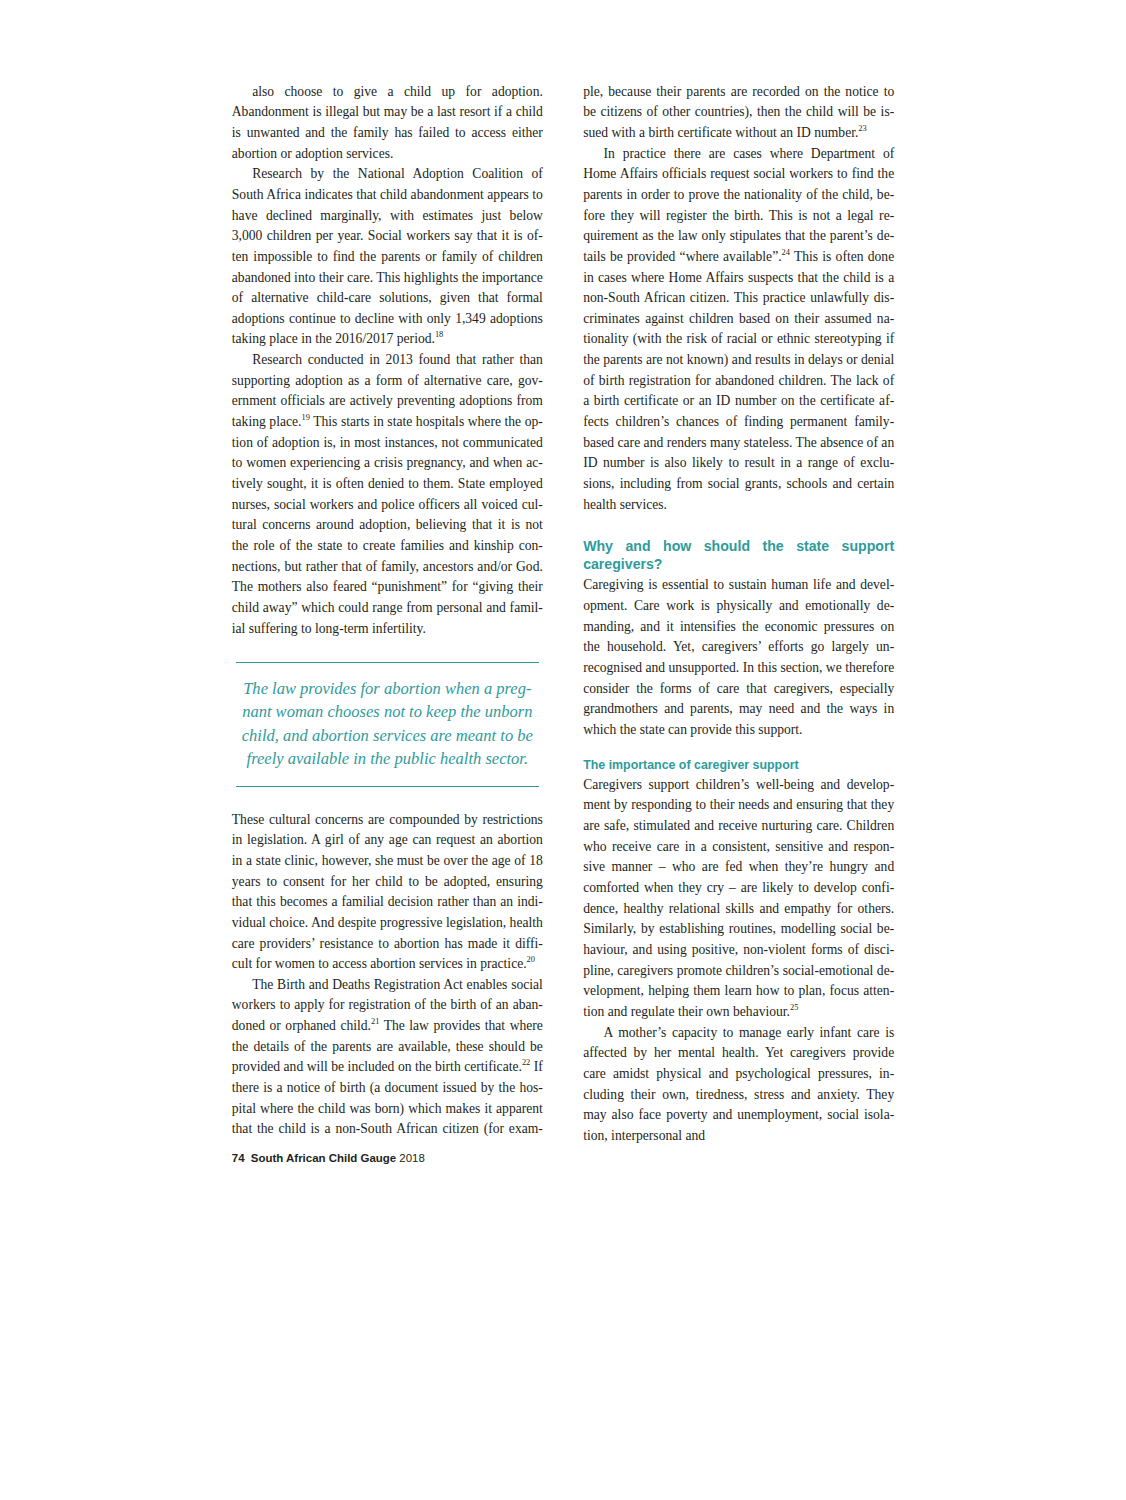also choose to give a child up for adoption. Abandonment is illegal but may be a last resort if a child is unwanted and the family has failed to access either abortion or adoption services.
Research by the National Adoption Coalition of South Africa indicates that child abandonment appears to have declined marginally, with estimates just below 3,000 children per year. Social workers say that it is often impossible to find the parents or family of children abandoned into their care. This highlights the importance of alternative child-care solutions, given that formal adoptions continue to decline with only 1,349 adoptions taking place in the 2016/2017 period.18
Research conducted in 2013 found that rather than supporting adoption as a form of alternative care, government officials are actively preventing adoptions from taking place.19 This starts in state hospitals where the option of adoption is, in most instances, not communicated to women experiencing a crisis pregnancy, and when actively sought, it is often denied to them. State employed nurses, social workers and police officers all voiced cultural concerns around adoption, believing that it is not the role of the state to create families and kinship connections, but rather that of family, ancestors and/or God. The mothers also feared “punishment” for “giving their child away” which could range from personal and familial suffering to long-term infertility.
The law provides for abortion when a pregnant woman chooses not to keep the unborn child, and abortion services are meant to be freely available in the public health sector.
These cultural concerns are compounded by restrictions in legislation. A girl of any age can request an abortion in a state clinic, however, she must be over the age of 18 years to consent for her child to be adopted, ensuring that this becomes a familial decision rather than an individual choice. And despite progressive legislation, health care providers’ resistance to abortion has made it difficult for women to access abortion services in practice.20
The Birth and Deaths Registration Act enables social workers to apply for registration of the birth of an abandoned or orphaned child.21 The law provides that where the details of the parents are available, these should be provided and will be included on the birth certificate.22 If there is a notice of birth (a document issued by the hospital where the child was born) which makes it apparent that the child is a non-South African citizen (for example, because their parents are recorded on the notice to be citizens of other countries), then the child will be issued with a birth certificate without an ID number.23
In practice there are cases where Department of Home Affairs officials request social workers to find the parents in order to prove the nationality of the child, before they will register the birth. This is not a legal requirement as the law only stipulates that the parent’s details be provided “where available”.24 This is often done in cases where Home Affairs suspects that the child is a non-South African citizen. This practice unlawfully discriminates against children based on their assumed nationality (with the risk of racial or ethnic stereotyping if the parents are not known) and results in delays or denial of birth registration for abandoned children. The lack of a birth certificate or an ID number on the certificate affects children’s chances of finding permanent family-based care and renders many stateless. The absence of an ID number is also likely to result in a range of exclusions, including from social grants, schools and certain health services.
Why and how should the state support caregivers?
Caregiving is essential to sustain human life and development. Care work is physically and emotionally demanding, and it intensifies the economic pressures on the household. Yet, caregivers’ efforts go largely unrecognised and unsupported. In this section, we therefore consider the forms of care that caregivers, especially grandmothers and parents, may need and the ways in which the state can provide this support.
The importance of caregiver support
Caregivers support children’s well-being and development by responding to their needs and ensuring that they are safe, stimulated and receive nurturing care. Children who receive care in a consistent, sensitive and responsive manner – who are fed when they’re hungry and comforted when they cry – are likely to develop confidence, healthy relational skills and empathy for others. Similarly, by establishing routines, modelling social behaviour, and using positive, non-violent forms of discipline, caregivers promote children’s social-emotional development, helping them learn how to plan, focus attention and regulate their own behaviour.25
A mother’s capacity to manage early infant care is affected by her mental health. Yet caregivers provide care amidst physical and psychological pressures, including their own, tiredness, stress and anxiety. They may also face poverty and unemployment, social isolation, interpersonal and
74 South African Child Gauge 2018